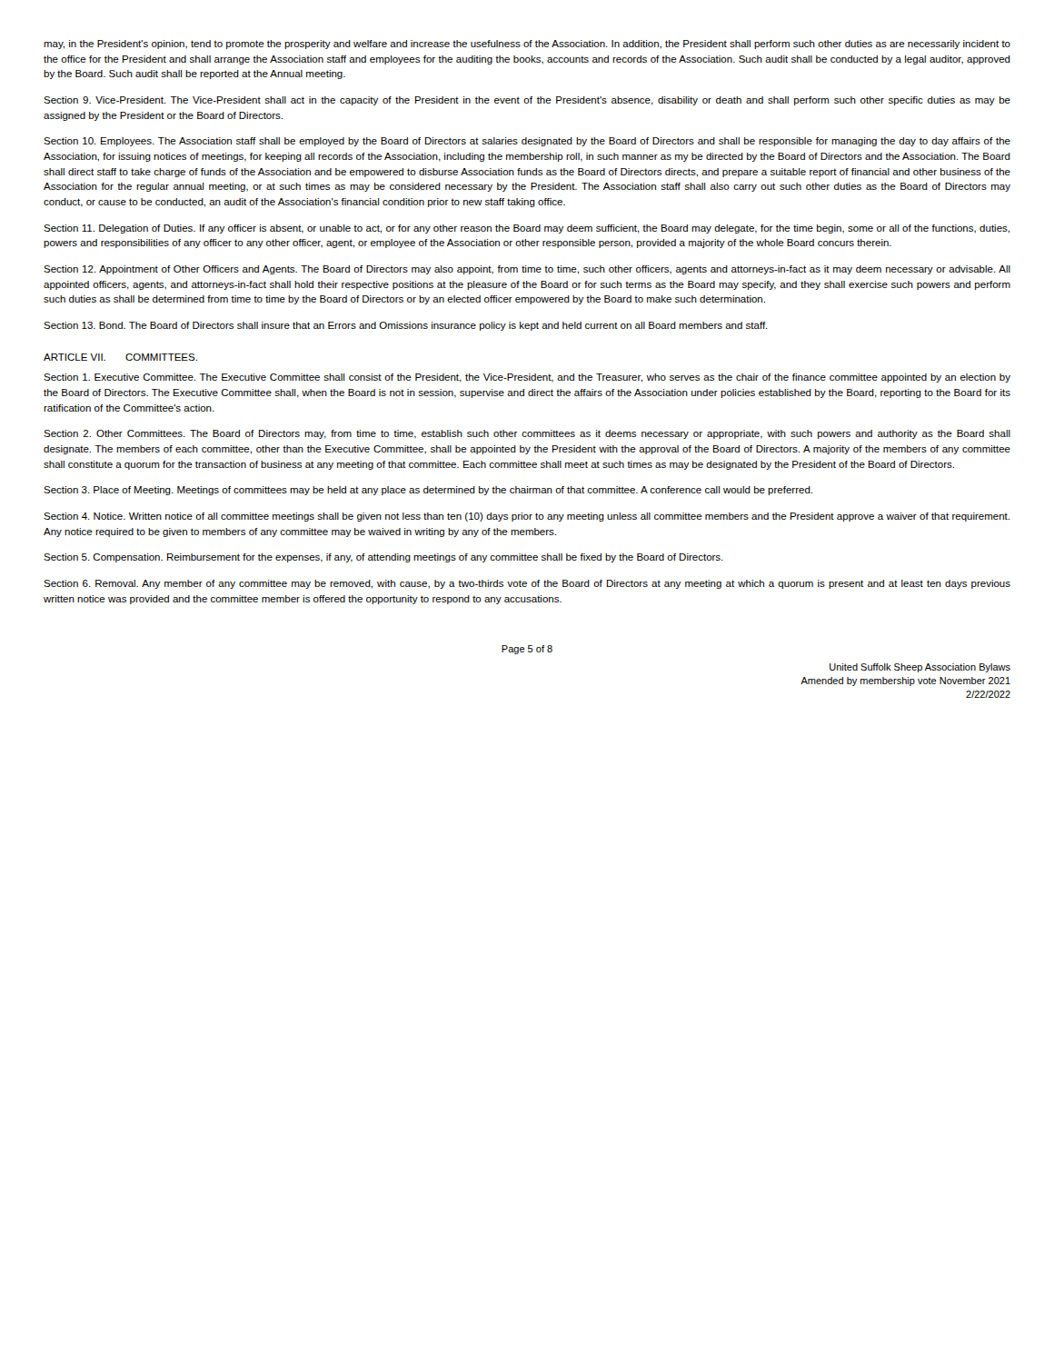may, in the President's opinion, tend to promote the prosperity and welfare and increase the usefulness of the Association. In addition, the President shall perform such other duties as are necessarily incident to the office for the President and shall arrange the Association staff and employees for the auditing the books, accounts and records of the Association. Such audit shall be conducted by a legal auditor, approved by the Board. Such audit shall be reported at the Annual meeting.
Section 9. Vice-President. The Vice-President shall act in the capacity of the President in the event of the President's absence, disability or death and shall perform such other specific duties as may be assigned by the President or the Board of Directors.
Section 10. Employees. The Association staff shall be employed by the Board of Directors at salaries designated by the Board of Directors and shall be responsible for managing the day to day affairs of the Association, for issuing notices of meetings, for keeping all records of the Association, including the membership roll, in such manner as my be directed by the Board of Directors and the Association. The Board shall direct staff to take charge of funds of the Association and be empowered to disburse Association funds as the Board of Directors directs, and prepare a suitable report of financial and other business of the Association for the regular annual meeting, or at such times as may be considered necessary by the President. The Association staff shall also carry out such other duties as the Board of Directors may conduct, or cause to be conducted, an audit of the Association's financial condition prior to new staff taking office.
Section 11. Delegation of Duties. If any officer is absent, or unable to act, or for any other reason the Board may deem sufficient, the Board may delegate, for the time begin, some or all of the functions, duties, powers and responsibilities of any officer to any other officer, agent, or employee of the Association or other responsible person, provided a majority of the whole Board concurs therein.
Section 12. Appointment of Other Officers and Agents. The Board of Directors may also appoint, from time to time, such other officers, agents and attorneys-in-fact as it may deem necessary or advisable. All appointed officers, agents, and attorneys-in-fact shall hold their respective positions at the pleasure of the Board or for such terms as the Board may specify, and they shall exercise such powers and perform such duties as shall be determined from time to time by the Board of Directors or by an elected officer empowered by the Board to make such determination.
Section 13. Bond. The Board of Directors shall insure that an Errors and Omissions insurance policy is kept and held current on all Board members and staff.
ARTICLE VII. COMMITTEES.
Section 1. Executive Committee. The Executive Committee shall consist of the President, the Vice-President, and the Treasurer, who serves as the chair of the finance committee appointed by an election by the Board of Directors. The Executive Committee shall, when the Board is not in session, supervise and direct the affairs of the Association under policies established by the Board, reporting to the Board for its ratification of the Committee's action.
Section 2. Other Committees. The Board of Directors may, from time to time, establish such other committees as it deems necessary or appropriate, with such powers and authority as the Board shall designate. The members of each committee, other than the Executive Committee, shall be appointed by the President with the approval of the Board of Directors. A majority of the members of any committee shall constitute a quorum for the transaction of business at any meeting of that committee. Each committee shall meet at such times as may be designated by the President of the Board of Directors.
Section 3. Place of Meeting. Meetings of committees may be held at any place as determined by the chairman of that committee. A conference call would be preferred.
Section 4. Notice. Written notice of all committee meetings shall be given not less than ten (10) days prior to any meeting unless all committee members and the President approve a waiver of that requirement. Any notice required to be given to members of any committee may be waived in writing by any of the members.
Section 5. Compensation. Reimbursement for the expenses, if any, of attending meetings of any committee shall be fixed by the Board of Directors.
Section 6. Removal. Any member of any committee may be removed, with cause, by a two-thirds vote of the Board of Directors at any meeting at which a quorum is present and at least ten days previous written notice was provided and the committee member is offered the opportunity to respond to any accusations.
Page 5 of 8
United Suffolk Sheep Association Bylaws
Amended by membership vote November 2021
2/22/2022